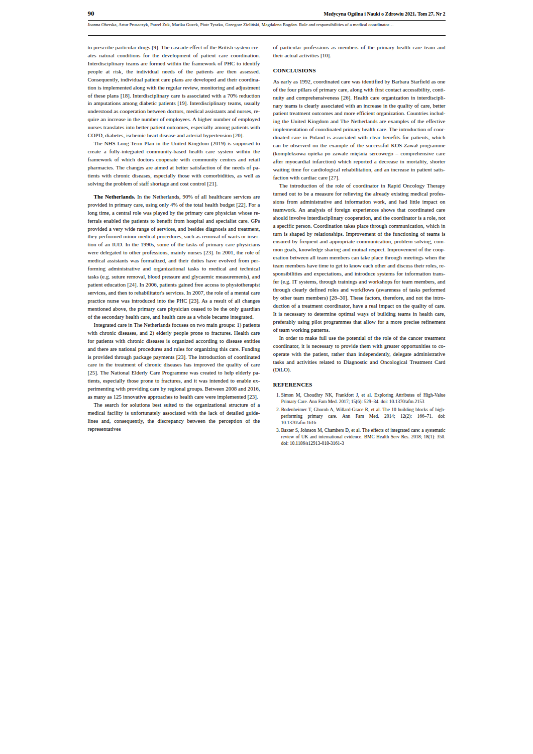90 Medycyna Ogólna i Nauki o Zdrowiu 2021, Tom 27, Nr 2
Joanna Oberska, Artur Prusaczyk, Paweł Żuk, Marika Guzek, Piotr Tyszko, Grzegorz Zieliński, Magdalena Bogdan. Role and responsibilities of a medical coordinator…
to prescribe particular drugs [9]. The cascade effect of the British system creates natural conditions for the development of patient care coordination. Interdisciplinary teams are formed within the framework of PHC to identify people at risk, the individual needs of the patients are then assessed. Consequently, individual patient care plans are developed and their coordination is implemented along with the regular review, monitoring and adjustment of these plans [18]. Interdisciplinary care is associated with a 70% reduction in amputations among diabetic patients [19]. Interdisciplinary teams, usually understood as cooperation between doctors, medical assistants and nurses, require an increase in the number of employees. A higher number of employed nurses translates into better patient outcomes, especially among patients with COPD, diabetes, ischemic heart disease and arterial hypertension [20].
The NHS Long-Term Plan in the United Kingdom (2019) is supposed to create a fully-integrated community-based health care system within the framework of which doctors cooperate with community centres and retail pharmacies. The changes are aimed at better satisfaction of the needs of patients with chronic diseases, especially those with comorbidities, as well as solving the problem of staff shortage and cost control [21].
The Netherlands. In the Netherlands, 90% of all healthcare services are provided in primary care, using only 4% of the total health budget [22]. For a long time, a central role was played by the primary care physician whose referrals enabled the patients to benefit from hospital and specialist care. GPs provided a very wide range of services, and besides diagnosis and treatment, they performed minor medical procedures, such as removal of warts or insertion of an IUD. In the 1990s, some of the tasks of primary care physicians were delegated to other professions, mainly nurses [23]. In 2001, the role of medical assistants was formalized, and their duties have evolved from performing administrative and organizational tasks to medical and technical tasks (e.g. suture removal, blood pressure and glycaemic measurements), and patient education [24]. In 2006, patients gained free access to physiotherapist services, and then to rehabilitator's services. In 2007, the role of a mental care practice nurse was introduced into the PHC [23]. As a result of all changes mentioned above, the primary care physician ceased to be the only guardian of the secondary health care, and health care as a whole became integrated.
Integrated care in The Netherlands focuses on two main groups: 1) patients with chronic diseases, and 2) elderly people prone to fractures. Health care for patients with chronic diseases is organized according to disease entities and there are national procedures and rules for organizing this care. Funding is provided through package payments [23]. The introduction of coordinated care in the treatment of chronic diseases has improved the quality of care [25]. The National Elderly Care Programme was created to help elderly patients, especially those prone to fractures, and it was intended to enable experimenting with providing care by regional groups. Between 2008 and 2016, as many as 125 innovative approaches to health care were implemented [23].
The search for solutions best suited to the organizational structure of a medical facility is unfortunately associated with the lack of detailed guidelines and, consequently, the discrepancy between the perception of the representatives
of particular professions as members of the primary health care team and their actual activities [10].
Conclusions
As early as 1992, coordinated care was identified by Barbara Starfield as one of the four pillars of primary care, along with first contact accessibility, continuity and comprehensiveness [26]. Health care organization in interdisciplinary teams is clearly associated with an increase in the quality of care, better patient treatment outcomes and more efficient organization. Countries including the United Kingdom and The Netherlands are examples of the effective implementation of coordinated primary health care. The introduction of coordinated care in Poland is associated with clear benefits for patients, which can be observed on the example of the successful KOS-Zawał programme (kompleksowa opieka po zawale mięśnia sercowego – comprehensive care after myocardial infarction) which reported a decrease in mortality, shorter waiting time for cardiological rehabilitation, and an increase in patient satisfaction with cardiac care [27].
The introduction of the role of coordinator in Rapid Oncology Therapy turned out to be a measure for relieving the already existing medical professions from administrative and information work, and had little impact on teamwork. An analysis of foreign experiences shows that coordinated care should involve interdisciplinary cooperation, and the coordinator is a role, not a specific person. Coordination takes place through communication, which in turn is shaped by relationships. Improvement of the functioning of teams is ensured by frequent and appropriate communication, problem solving, common goals, knowledge sharing and mutual respect. Improvement of the cooperation between all team members can take place through meetings when the team members have time to get to know each other and discuss their roles, responsibilities and expectations, and introduce systems for information transfer (e.g. IT systems, through trainings and workshops for team members, and through clearly defined roles and workflows (awareness of tasks performed by other team members) [28–30]. These factors, therefore, and not the introduction of a treatment coordinator, have a real impact on the quality of care. It is necessary to determine optimal ways of building teams in health care, preferably using pilot programmes that allow for a more precise refinement of team working patterns.
In order to make full use the potential of the role of the cancer treatment coordinator, it is necessary to provide them with greater opportunities to cooperate with the patient, rather than independently, delegate administrative tasks and activities related to Diagnostic and Oncological Treatment Card (DiLO).
References
Simon M, Choudhry NK, Frankfort J, et al. Exploring Attributes of High-Value Primary Care. Ann Fam Med. 2017; 15(6): 529–34. doi: 10.1370/afm.2153
Bodenheimer T, Ghorob A, Willard-Grace R, et al. The 10 building blocks of high-performing primary care. Ann Fam Med. 2014; 12(2): 166–71. doi: 10.1370/afm.1616
Baxter S, Johnson M, Chambers D, et al. The effects of integrated care: a systematic review of UK and international evidence. BMC Health Serv Res. 2018; 18(1): 350. doi: 10.1186/s12913-018-3161-3